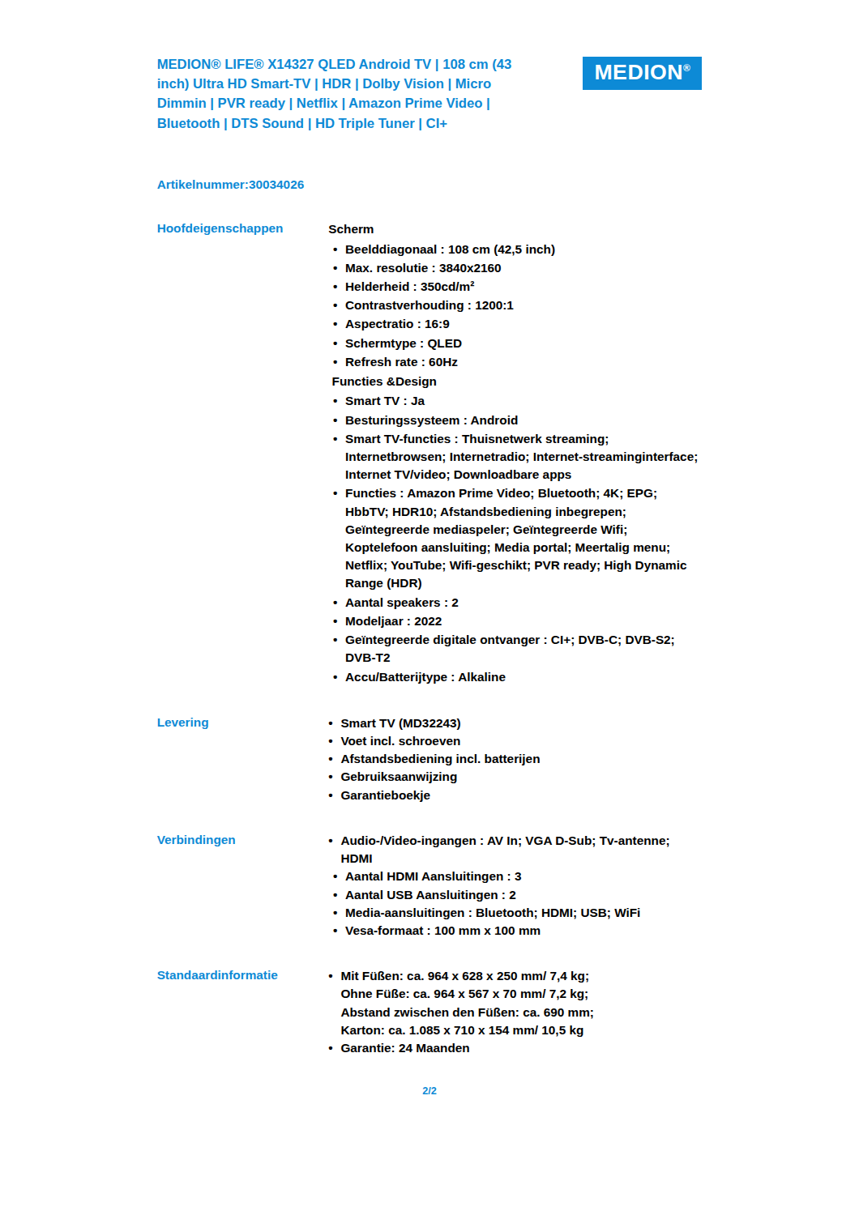MEDION® LIFE® X14327 QLED Android TV | 108 cm (43 inch) Ultra HD Smart-TV | HDR | Dolby Vision | Micro Dimmin | PVR ready | Netflix | Amazon Prime Video | Bluetooth | DTS Sound | HD Triple Tuner | CI+
MEDION®
| Artikelnummer: 30034026 |
| Hoofdeigenschappen | Scherm Beelddiagonaal : 108 cm (42,5 inch) Max. resolutie : 3840x2160 Helderheid : 350cd/m² Contrastverhouding : 1200:1 Aspectratio : 16:9 Schermtype : QLED Refresh rate : 60Hz Functies &Design Smart TV : Ja Besturingssysteem : Android Smart TV-functies : Thuisnetwerk streaming; Internetbrowsen; Internetradio; Internet-streaminginterface; Internet TV/video; Downloadbare apps Functies : Amazon Prime Video; Bluetooth; 4K; EPG; HbbTV; HDR10; Afstandsbediening inbegrepen; Geïntegreerde mediaspeler; Geïntegreerde Wifi; Koptelefoon aansluiting; Media portal; Meertalig menu; Netflix; YouTube; Wifi-geschikt; PVR ready; High Dynamic Range (HDR) Aantal speakers : 2 Modeljaar : 2022 Geïntegreerde digitale ontvanger : CI+; DVB-C; DVB-S2; DVB-T2 Accu/Batterijtype : Alkaline |
| Levering | Smart TV (MD32243) Voet incl. schroeven Afstandsbediening incl. batterijen Gebruiksaanwijzing Garantieboekje |
| Verbindingen | Audio-/Video-ingangen : AV In; VGA D-Sub; Tv-antenne; HDMI Aantal HDMI Aansluitingen : 3 Aantal USB Aansluitingen : 2 Media-aansluitingen : Bluetooth; HDMI; USB; WiFi Vesa-formaat : 100 mm x 100 mm |
| Standaardinformatie | Mit Füßen: ca. 964 x 628 x 250 mm/ 7,4 kg; Ohne Füße: ca. 964 x 567 x 70 mm/ 7,2 kg; Abstand zwischen den Füßen: ca. 690 mm; Karton: ca. 1.085 x 710 x 154 mm/ 10,5 kg Garantie: 24 Maanden |
2/2